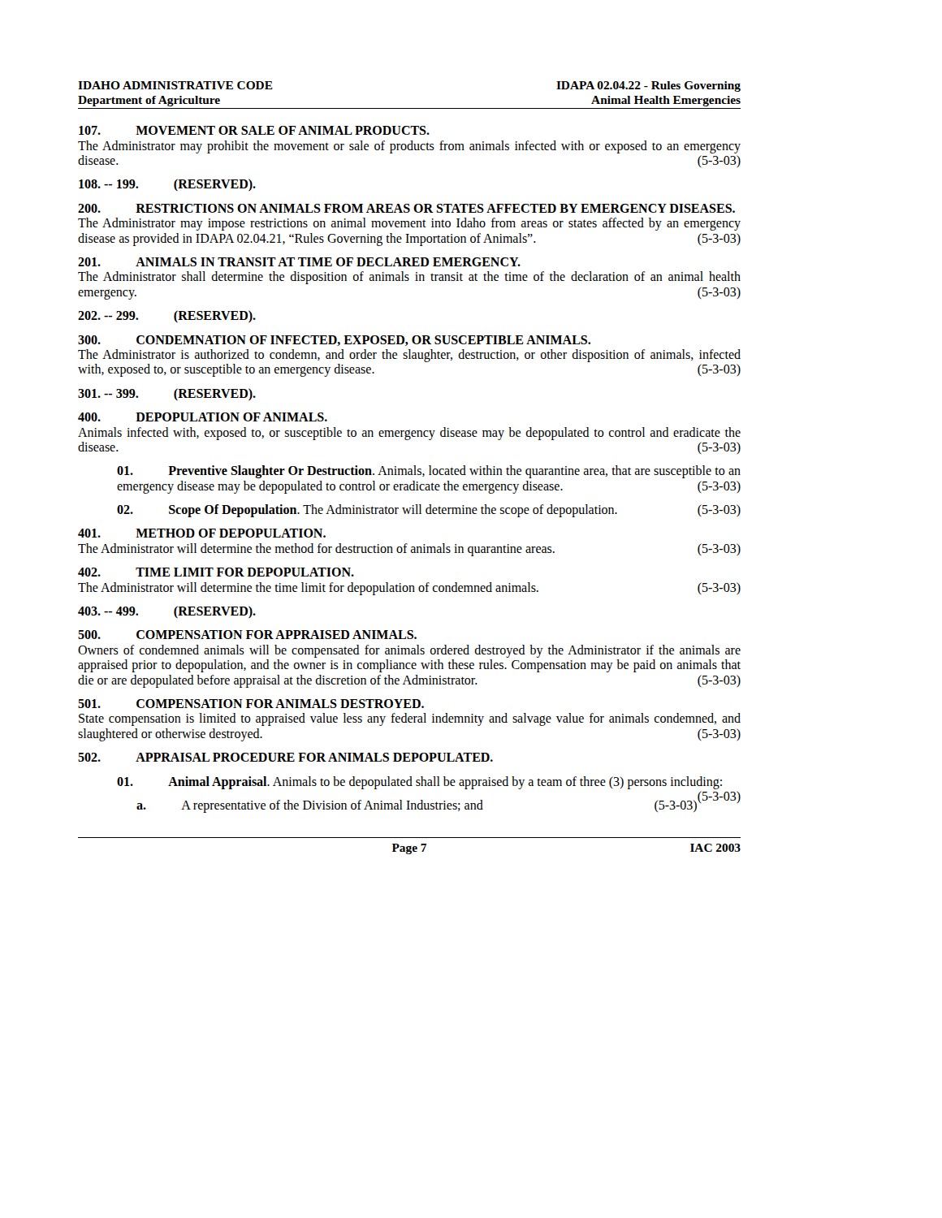| IDAHO ADMINISTRATIVE CODE Department of Agriculture | IDAPA 02.04.22 - Rules Governing Animal Health Emergencies |
107. MOVEMENT OR SALE OF ANIMAL PRODUCTS.
The Administrator may prohibit the movement or sale of products from animals infected with or exposed to an emergency disease.(5-3-03)
108. -- 199. (RESERVED).
200. RESTRICTIONS ON ANIMALS FROM AREAS OR STATES AFFECTED BY EMERGENCY DISEASES.
The Administrator may impose restrictions on animal movement into Idaho from areas or states affected by an emergency disease as provided in IDAPA 02.04.21, “Rules Governing the Importation of Animals”.(5-3-03)
201. ANIMALS IN TRANSIT AT TIME OF DECLARED EMERGENCY.
The Administrator shall determine the disposition of animals in transit at the time of the declaration of an animal health emergency.(5-3-03)
202. -- 299. (RESERVED).
300. CONDEMNATION OF INFECTED, EXPOSED, OR SUSCEPTIBLE ANIMALS.
The Administrator is authorized to condemn, and order the slaughter, destruction, or other disposition of animals, infected with, exposed to, or susceptible to an emergency disease.(5-3-03)
301. -- 399. (RESERVED).
400. DEPOPULATION OF ANIMALS.
Animals infected with, exposed to, or susceptible to an emergency disease may be depopulated to control and eradicate the disease.(5-3-03)
01. Preventive Slaughter Or Destruction. Animals, located within the quarantine area, that are susceptible to an emergency disease may be depopulated to control or eradicate the emergency disease.(5-3-03)
02. Scope Of Depopulation. The Administrator will determine the scope of depopulation.(5-3-03)
401. METHOD OF DEPOPULATION.
The Administrator will determine the method for destruction of animals in quarantine areas.(5-3-03)
402. TIME LIMIT FOR DEPOPULATION.
The Administrator will determine the time limit for depopulation of condemned animals.(5-3-03)
403. -- 499. (RESERVED).
500. COMPENSATION FOR APPRAISED ANIMALS.
Owners of condemned animals will be compensated for animals ordered destroyed by the Administrator if the animals are appraised prior to depopulation, and the owner is in compliance with these rules. Compensation may be paid on animals that die or are depopulated before appraisal at the discretion of the Administrator.(5-3-03)
501. COMPENSATION FOR ANIMALS DESTROYED.
State compensation is limited to appraised value less any federal indemnity and salvage value for animals condemned, and slaughtered or otherwise destroyed.(5-3-03)
502. APPRAISAL PROCEDURE FOR ANIMALS DEPOPULATED.
01. Animal Appraisal. Animals to be depopulated shall be appraised by a team of three (3) persons including:(5-3-03)
a. A representative of the Division of Animal Industries; and(5-3-03)
| | Page 7 | IAC 2003 |